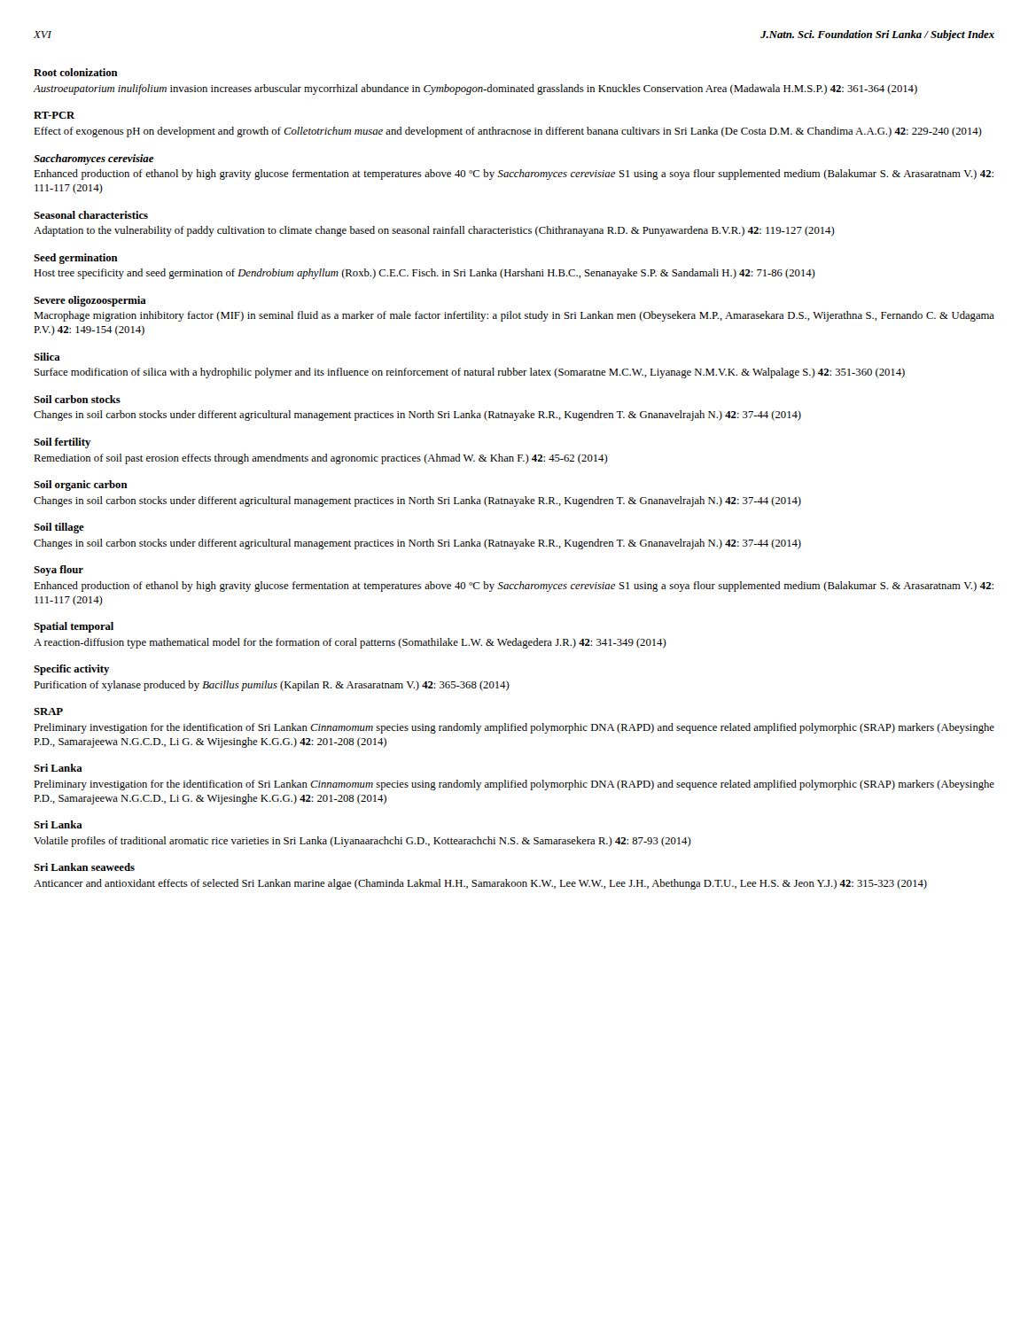XVI J.Natn. Sci. Foundation Sri Lanka / Subject Index
Root colonization
Austroeupatorium inulifolium invasion increases arbuscular mycorrhizal abundance in Cymbopogon-dominated grasslands in Knuckles Conservation Area (Madawala H.M.S.P.) 42: 361-364 (2014)
RT-PCR
Effect of exogenous pH on development and growth of Colletotrichum musae and development of anthracnose in different banana cultivars in Sri Lanka (De Costa D.M. & Chandima A.A.G.) 42: 229-240 (2014)
Saccharomyces cerevisiae
Enhanced production of ethanol by high gravity glucose fermentation at temperatures above 40 ºC by Saccharomyces cerevisiae S1 using a soya flour supplemented medium (Balakumar S. & Arasaratnam V.) 42: 111-117 (2014)
Seasonal characteristics
Adaptation to the vulnerability of paddy cultivation to climate change based on seasonal rainfall characteristics (Chithranayana R.D. & Punyawardena B.V.R.) 42: 119-127 (2014)
Seed germination
Host tree specificity and seed germination of Dendrobium aphyllum (Roxb.) C.E.C. Fisch. in Sri Lanka (Harshani H.B.C., Senanayake S.P. & Sandamali H.) 42: 71-86 (2014)
Severe oligozoospermia
Macrophage migration inhibitory factor (MIF) in seminal fluid as a marker of male factor infertility: a pilot study in Sri Lankan men (Obeysekera M.P., Amarasekara D.S., Wijerathna S., Fernando C. & Udagama P.V.) 42: 149-154 (2014)
Silica
Surface modification of silica with a hydrophilic polymer and its influence on reinforcement of natural rubber latex (Somaratne M.C.W., Liyanage N.M.V.K. & Walpalage S.) 42: 351-360 (2014)
Soil carbon stocks
Changes in soil carbon stocks under different agricultural management practices in North Sri Lanka (Ratnayake R.R., Kugendren T. & Gnanavelrajah N.) 42: 37-44 (2014)
Soil fertility
Remediation of soil past erosion effects through amendments and agronomic practices (Ahmad W. & Khan F.) 42: 45-62 (2014)
Soil organic carbon
Changes in soil carbon stocks under different agricultural management practices in North Sri Lanka (Ratnayake R.R., Kugendren T. & Gnanavelrajah N.) 42: 37-44 (2014)
Soil tillage
Changes in soil carbon stocks under different agricultural management practices in North Sri Lanka (Ratnayake R.R., Kugendren T. & Gnanavelrajah N.) 42: 37-44 (2014)
Soya flour
Enhanced production of ethanol by high gravity glucose fermentation at temperatures above 40 ºC by Saccharomyces cerevisiae S1 using a soya flour supplemented medium (Balakumar S. & Arasaratnam V.) 42: 111-117 (2014)
Spatial temporal
A reaction-diffusion type mathematical model for the formation of coral patterns (Somathilake L.W. & Wedagedera J.R.) 42: 341-349 (2014)
Specific activity
Purification of xylanase produced by Bacillus pumilus (Kapilan R. & Arasaratnam V.) 42: 365-368 (2014)
SRAP
Preliminary investigation for the identification of Sri Lankan Cinnamomum species using randomly amplified polymorphic DNA (RAPD) and sequence related amplified polymorphic (SRAP) markers (Abeysinghe P.D., Samarajeewa N.G.C.D., Li G. & Wijesinghe K.G.G.) 42: 201-208 (2014)
Sri Lanka
Preliminary investigation for the identification of Sri Lankan Cinnamomum species using randomly amplified polymorphic DNA (RAPD) and sequence related amplified polymorphic (SRAP) markers (Abeysinghe P.D., Samarajeewa N.G.C.D., Li G. & Wijesinghe K.G.G.) 42: 201-208 (2014)
Sri Lanka
Volatile profiles of traditional aromatic rice varieties in Sri Lanka (Liyanaarachchi G.D., Kottearachchi N.S. & Samarasekera R.) 42: 87-93 (2014)
Sri Lankan seaweeds
Anticancer and antioxidant effects of selected Sri Lankan marine algae (Chaminda Lakmal H.H., Samarakoon K.W., Lee W.W., Lee J.H., Abethunga D.T.U., Lee H.S. & Jeon Y.J.) 42: 315-323 (2014)